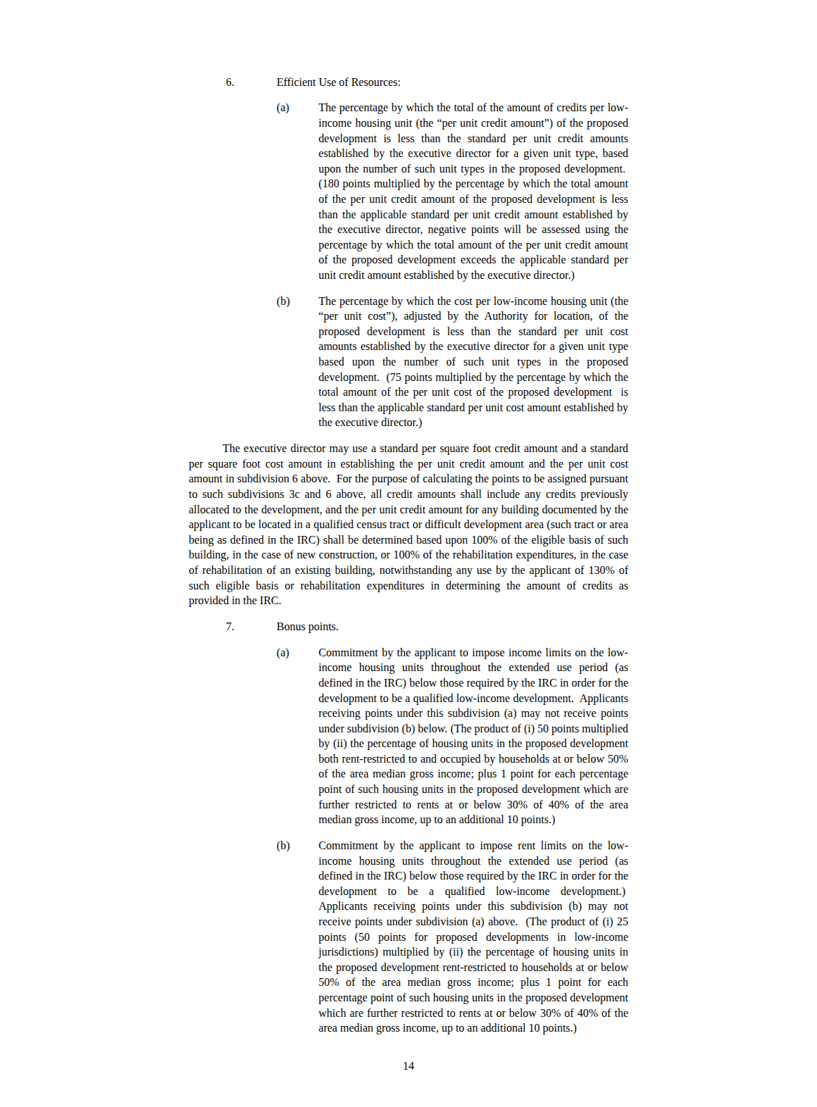6.
Efficient Use of Resources:
(a)
The percentage by which the total of the amount of credits per low-income housing unit (the “per unit credit amount”) of the proposed development is less than the standard per unit credit amounts established by the executive director for a given unit type, based upon the number of such unit types in the proposed development. (180 points multiplied by the percentage by which the total amount of the per unit credit amount of the proposed development is less than the applicable standard per unit credit amount established by the executive director, negative points will be assessed using the percentage by which the total amount of the per unit credit amount of the proposed development exceeds the applicable standard per unit credit amount established by the executive director.)
(b)
The percentage by which the cost per low-income housing unit (the “per unit cost”), adjusted by the Authority for location, of the proposed development is less than the standard per unit cost amounts established by the executive director for a given unit type based upon the number of such unit types in the proposed development. (75 points multiplied by the percentage by which the total amount of the per unit cost of the proposed development is less than the applicable standard per unit cost amount established by the executive director.)
The executive director may use a standard per square foot credit amount and a standard per square foot cost amount in establishing the per unit credit amount and the per unit cost amount in subdivision 6 above. For the purpose of calculating the points to be assigned pursuant to such subdivisions 3c and 6 above, all credit amounts shall include any credits previously allocated to the development, and the per unit credit amount for any building documented by the applicant to be located in a qualified census tract or difficult development area (such tract or area being as defined in the IRC) shall be determined based upon 100% of the eligible basis of such building, in the case of new construction, or 100% of the rehabilitation expenditures, in the case of rehabilitation of an existing building, notwithstanding any use by the applicant of 130% of such eligible basis or rehabilitation expenditures in determining the amount of credits as provided in the IRC.
7.
Bonus points.
(a)
Commitment by the applicant to impose income limits on the low-income housing units throughout the extended use period (as defined in the IRC) below those required by the IRC in order for the development to be a qualified low-income development. Applicants receiving points under this subdivision (a) may not receive points under subdivision (b) below. (The product of (i) 50 points multiplied by (ii) the percentage of housing units in the proposed development both rent-restricted to and occupied by households at or below 50% of the area median gross income; plus 1 point for each percentage point of such housing units in the proposed development which are further restricted to rents at or below 30% of 40% of the area median gross income, up to an additional 10 points.)
(b)
Commitment by the applicant to impose rent limits on the low-income housing units throughout the extended use period (as defined in the IRC) below those required by the IRC in order for the development to be a qualified low-income development.) Applicants receiving points under this subdivision (b) may not receive points under subdivision (a) above. (The product of (i) 25 points (50 points for proposed developments in low-income jurisdictions) multiplied by (ii) the percentage of housing units in the proposed development rent-restricted to households at or below 50% of the area median gross income; plus 1 point for each percentage point of such housing units in the proposed development which are further restricted to rents at or below 30% of 40% of the area median gross income, up to an additional 10 points.)
14